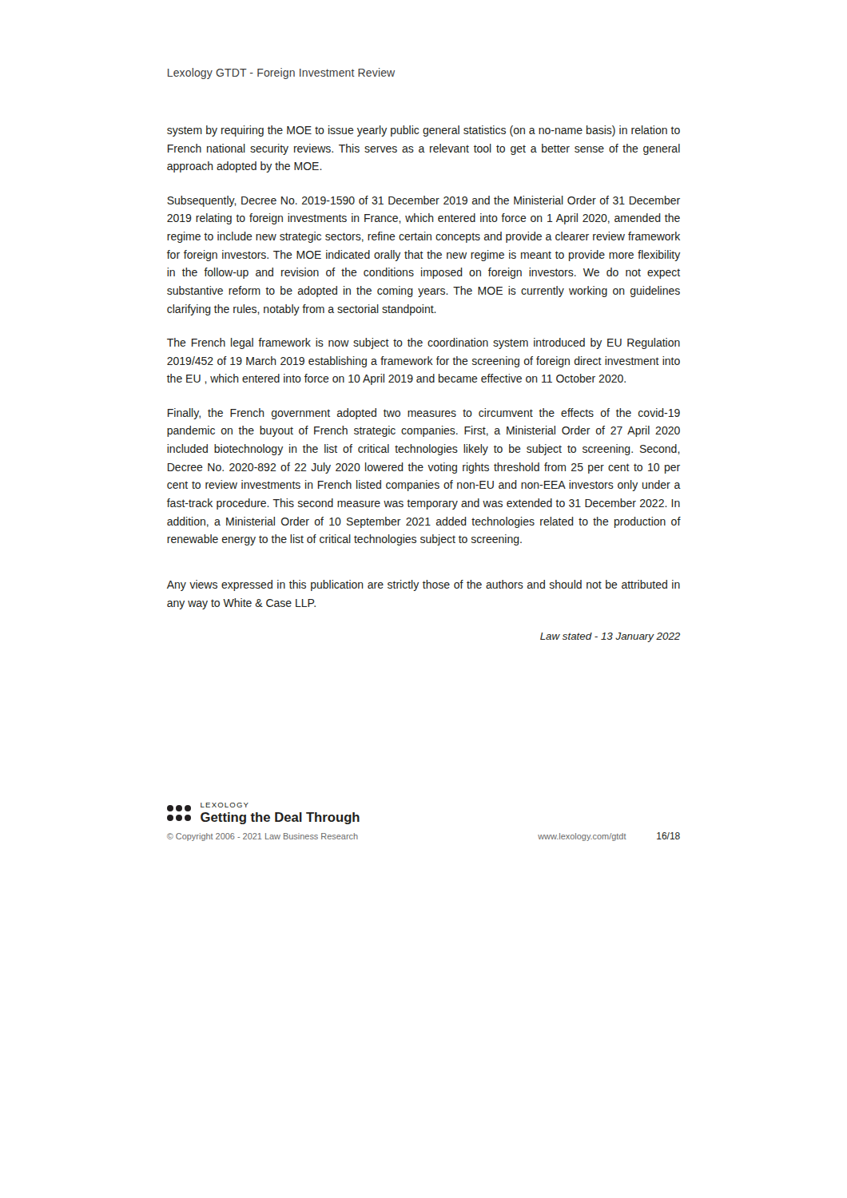Lexology GTDT - Foreign Investment Review
system by requiring the MOE to issue yearly public general statistics (on a no-name basis) in relation to French national security reviews. This serves as a relevant tool to get a better sense of the general approach adopted by the MOE.
Subsequently, Decree No. 2019-1590 of 31 December 2019 and the Ministerial Order of 31 December 2019 relating to foreign investments in France, which entered into force on 1 April 2020, amended the regime to include new strategic sectors, refine certain concepts and provide a clearer review framework for foreign investors. The MOE indicated orally that the new regime is meant to provide more flexibility in the follow-up and revision of the conditions imposed on foreign investors. We do not expect substantive reform to be adopted in the coming years. The MOE is currently working on guidelines clarifying the rules, notably from a sectorial standpoint.
The French legal framework is now subject to the coordination system introduced by EU Regulation 2019/452 of 19 March 2019 establishing a framework for the screening of foreign direct investment into the EU , which entered into force on 10 April 2019 and became effective on 11 October 2020.
Finally, the French government adopted two measures to circumvent the effects of the covid-19 pandemic on the buyout of French strategic companies. First, a Ministerial Order of 27 April 2020 included biotechnology in the list of critical technologies likely to be subject to screening. Second, Decree No. 2020-892 of 22 July 2020 lowered the voting rights threshold from 25 per cent to 10 per cent to review investments in French listed companies of non-EU and non-EEA investors only under a fast-track procedure. This second measure was temporary and was extended to 31 December 2022. In addition, a Ministerial Order of 10 September 2021 added technologies related to the production of renewable energy to the list of critical technologies subject to screening.
Any views expressed in this publication are strictly those of the authors and should not be attributed in any way to White & Case LLP.
Law stated - 13 January 2022
LEXOLOGY Getting the Deal Through
© Copyright 2006 - 2021 Law Business Research www.lexology.com/gtdt 16/18